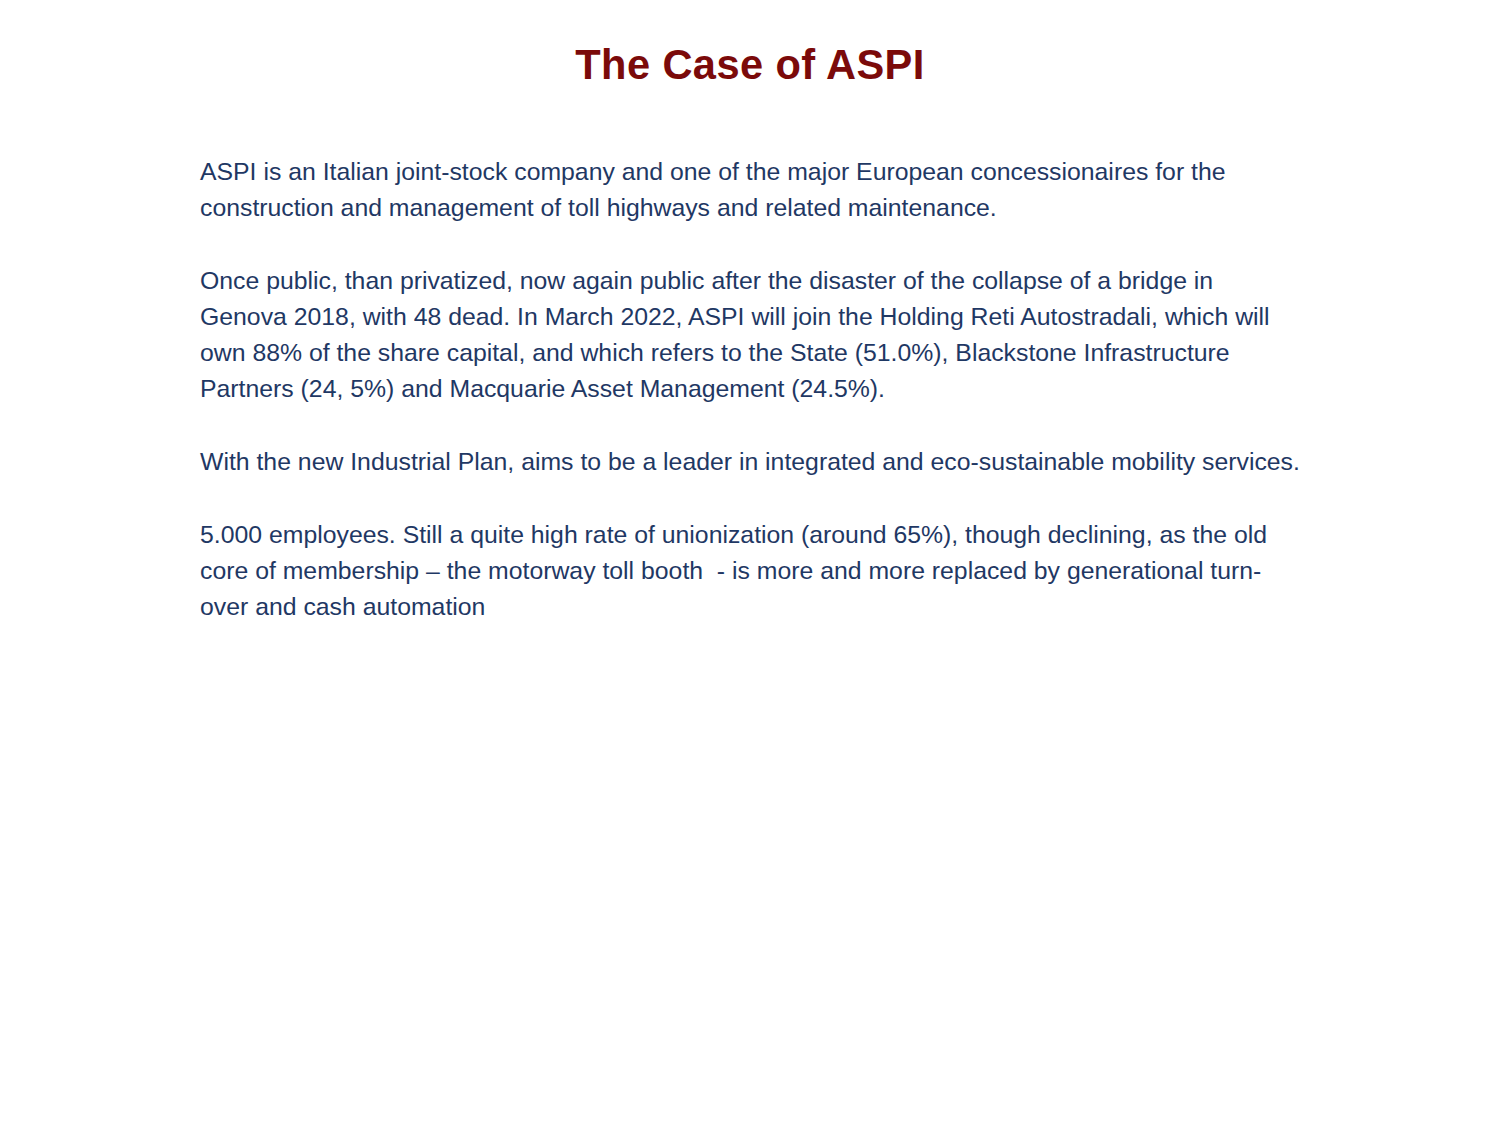The Case of ASPI
ASPI is an Italian joint-stock company and one of the major European concessionaires for the construction and management of toll highways and related maintenance.
Once public, than privatized, now again public after the disaster of the collapse of a bridge in Genova 2018, with 48 dead. In March 2022, ASPI will join the Holding Reti Autostradali, which will own 88% of the share capital, and which refers to the State (51.0%), Blackstone Infrastructure Partners (24, 5%) and Macquarie Asset Management (24.5%).
With the new Industrial Plan, aims to be a leader in integrated and eco-sustainable mobility services.
5.000 employees. Still a quite high rate of unionization (around 65%), though declining, as the old core of membership – the motorway toll booth - is more and more replaced by generational turn-over and cash automation